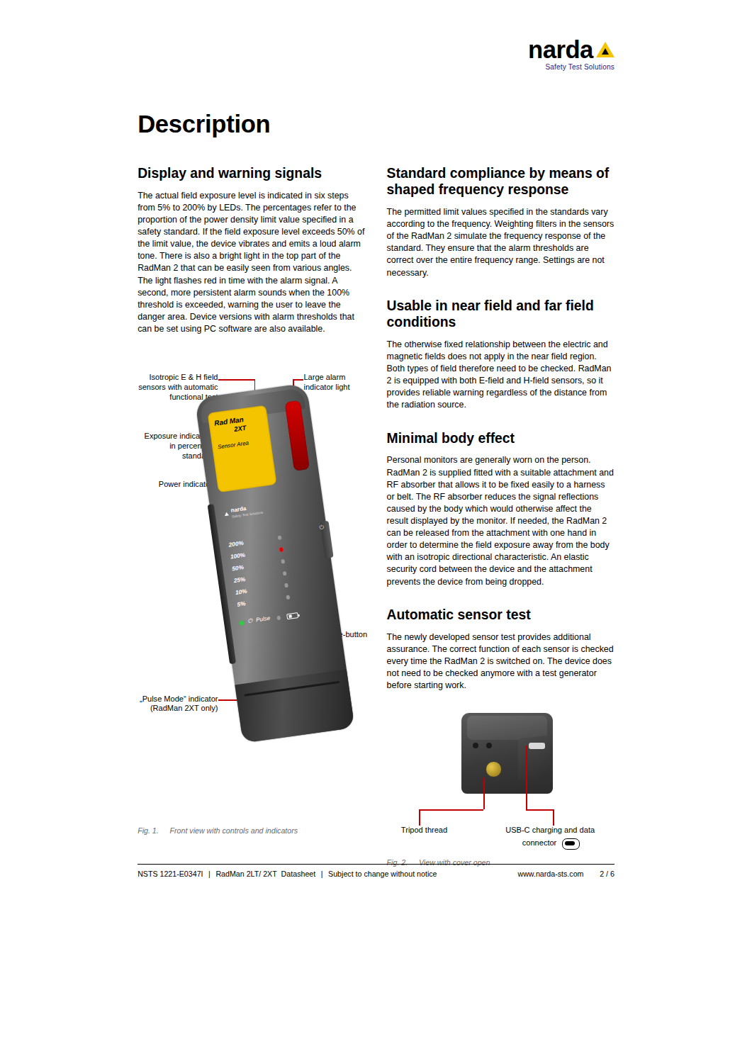narda
Safety Test Solutions
Description
Display and warning signals
The actual field exposure level is indicated in six steps from 5% to 200% by LEDs. The percentages refer to the proportion of the power density limit value specified in a safety standard. If the field exposure level exceeds 50% of the limit value, the device vibrates and emits a loud alarm tone. There is also a bright light in the top part of the RadMan 2 that can be easily seen from various angles. The light flashes red in time with the alarm signal. A second, more persistent alarm sounds when the 100% threshold is exceeded, warning the user to leave the danger area. Device versions with alarm thresholds that can be set using PC software are also available.
Isotropic E & H field sensors with automatic functional test
Large alarm indicator light
Exposure indication in percent of standard
Power indicator
Simple one-button operation
„Pulse Mode“ indicator (RadMan 2XT only)
Low battery indicator
Rad Man
2XT
Sensor Area
nardaSafety Test Solutions
200%
100%
50%
25%
10%
5%
⏻ Pulse
⏻
Fig. 1. Front view with controls and indicators
Standard compliance by means of shaped frequency response
The permitted limit values specified in the standards vary according to the frequency. Weighting filters in the sensors of the RadMan 2 simulate the frequency response of the standard. They ensure that the alarm thresholds are correct over the entire frequency range. Settings are not necessary.
Usable in near field and far field conditions
The otherwise fixed relationship between the electric and magnetic fields does not apply in the near field region. Both types of field therefore need to be checked. RadMan 2 is equipped with both E-field and H-field sensors, so it provides reliable warning regardless of the distance from the radiation source.
Minimal body effect
Personal monitors are generally worn on the person. RadMan 2 is supplied fitted with a suitable attachment and RF absorber that allows it to be fixed easily to a harness or belt. The RF absorber reduces the signal reflections caused by the body which would otherwise affect the result displayed by the monitor. If needed, the RadMan 2 can be released from the attachment with one hand in order to determine the field exposure away from the body with an isotropic directional characteristic. An elastic security cord between the device and the attachment prevents the device from being dropped.
Automatic sensor test
The newly developed sensor test provides additional assurance. The correct function of each sensor is checked every time the RadMan 2 is switched on. The device does not need to be checked anymore with a test generator before starting work.
Tripod thread
USB-C charging and data connector
Fig. 2. View with cover open
NSTS 1221-E0347I | RadMan 2LT/ 2XT Datasheet | Subject to change without notice
www.narda-sts.com 2 / 6